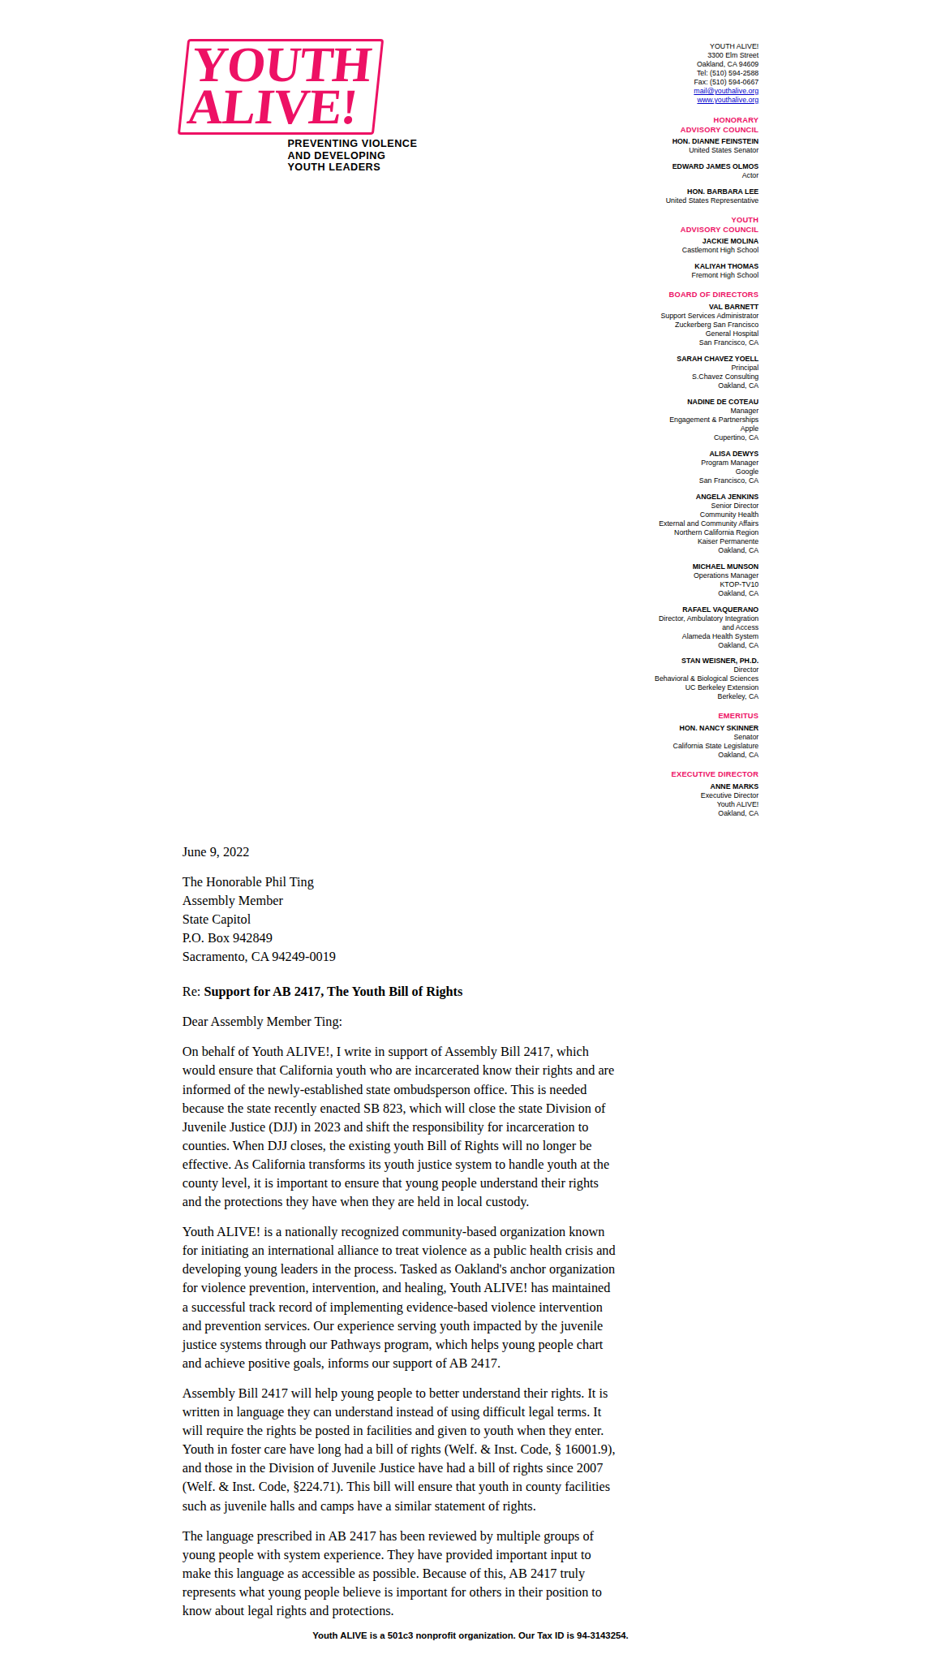YOUTH
ALIVE!
Preventing Violence
and Developing
Youth Leaders
YOUTH ALIVE!
3300 Elm Street
Oakland, CA 94609
Tel: (510) 594-2588
Fax: (510) 594-0667
mail@youthalive.org
www.youthalive.org
Honorary
Advisory Council
HON. DIANNE FEINSTEIN
United States Senator
EDWARD JAMES OLMOS
Actor
HON. BARBARA LEE
United States Representative
Youth
Advisory Council
JACKIE MOLINA
Castlemont High School
KALIYAH THOMAS
Fremont High School
Board of Directors
VAL BARNETT
Support Services Administrator
Zuckerberg San Francisco
General Hospital
San Francisco, CA
SARAH CHAVEZ YOELL
Principal
S.Chavez Consulting
Oakland, CA
NADINE DE COTEAU
Manager
Engagement & Partnerships
Apple
Cupertino, CA
ALISA DEWYS
Program Manager
Google
San Francisco, CA
ANGELA JENKINS
Senior Director
Community Health
External and Community Affairs
Northern California Region
Kaiser Permanente
Oakland, CA
MICHAEL MUNSON
Operations Manager
KTOP-TV10
Oakland, CA
RAFAEL VAQUERANO
Director, Ambulatory Integration
and Access
Alameda Health System
Oakland, CA
STAN WEISNER, PH.D.
Director
Behavioral & Biological Sciences
UC Berkeley Extension
Berkeley, CA
Emeritus
HON. NANCY SKINNER
Senator
California State Legislature
Oakland, CA
Executive Director
ANNE MARKS
Executive Director
Youth ALIVE!
Oakland, CA
June 9, 2022
The Honorable Phil Ting
Assembly Member
State Capitol
P.O. Box 942849
Sacramento, CA 94249-0019
Re: Support for AB 2417, The Youth Bill of Rights
Dear Assembly Member Ting:
On behalf of Youth ALIVE!, I write in support of Assembly Bill 2417, which would ensure that California youth who are incarcerated know their rights and are informed of the newly-established state ombudsperson office. This is needed because the state recently enacted SB 823, which will close the state Division of Juvenile Justice (DJJ) in 2023 and shift the responsibility for incarceration to counties. When DJJ closes, the existing youth Bill of Rights will no longer be effective. As California transforms its youth justice system to handle youth at the county level, it is important to ensure that young people understand their rights and the protections they have when they are held in local custody.
Youth ALIVE! is a nationally recognized community-based organization known for initiating an international alliance to treat violence as a public health crisis and developing young leaders in the process. Tasked as Oakland's anchor organization for violence prevention, intervention, and healing, Youth ALIVE! has maintained a successful track record of implementing evidence-based violence intervention and prevention services. Our experience serving youth impacted by the juvenile justice systems through our Pathways program, which helps young people chart and achieve positive goals, informs our support of AB 2417.
Assembly Bill 2417 will help young people to better understand their rights. It is written in language they can understand instead of using difficult legal terms. It will require the rights be posted in facilities and given to youth when they enter. Youth in foster care have long had a bill of rights (Welf. & Inst. Code, § 16001.9), and those in the Division of Juvenile Justice have had a bill of rights since 2007 (Welf. & Inst. Code, §224.71). This bill will ensure that youth in county facilities such as juvenile halls and camps have a similar statement of rights.
The language prescribed in AB 2417 has been reviewed by multiple groups of young people with system experience. They have provided important input to make this language as accessible as possible. Because of this, AB 2417 truly represents what young people believe is important for others in their position to know about legal rights and protections.
Youth ALIVE is a 501c3 nonprofit organization. Our Tax ID is 94-3143254.